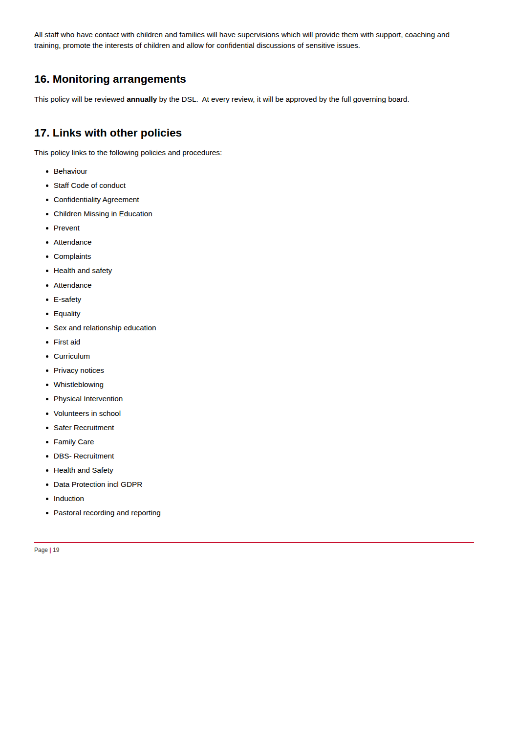All staff who have contact with children and families will have supervisions which will provide them with support, coaching and training, promote the interests of children and allow for confidential discussions of sensitive issues.
16. Monitoring arrangements
This policy will be reviewed annually by the DSL. At every review, it will be approved by the full governing board.
17. Links with other policies
This policy links to the following policies and procedures:
Behaviour
Staff Code of conduct
Confidentiality Agreement
Children Missing in Education
Prevent
Attendance
Complaints
Health and safety
Attendance
E-safety
Equality
Sex and relationship education
First aid
Curriculum
Privacy notices
Whistleblowing
Physical Intervention
Volunteers in school
Safer Recruitment
Family Care
DBS- Recruitment
Health and Safety
Data Protection incl GDPR
Induction
Pastoral recording and reporting
Page | 19